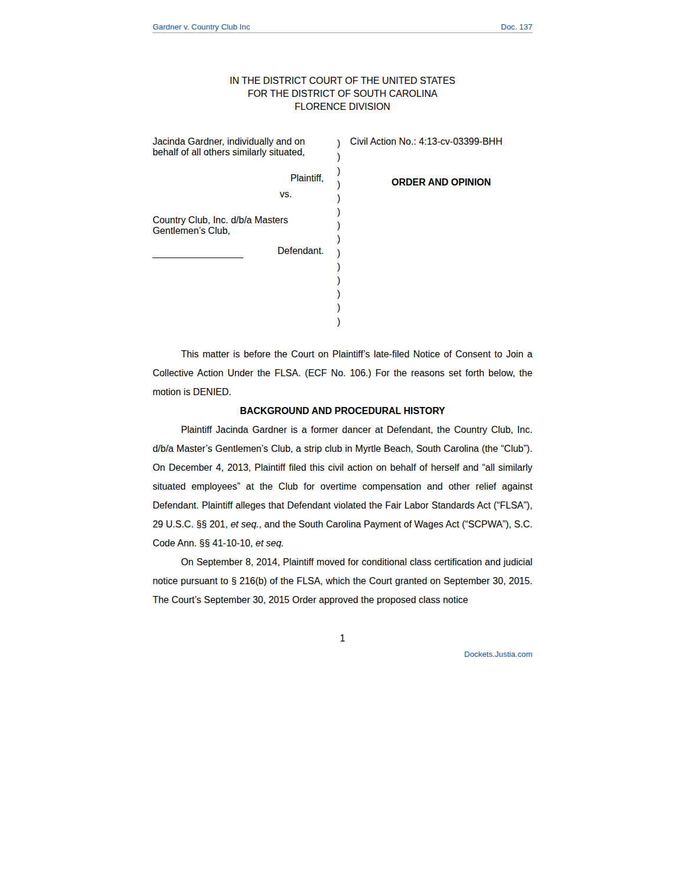Gardner v. Country Club Inc Doc. 137
IN THE DISTRICT COURT OF THE UNITED STATES
FOR THE DISTRICT OF SOUTH CAROLINA
FLORENCE DIVISION
| Jacinda Gardner, individually and on behalf of all others similarly situated, Plaintiff, vs. Country Club, Inc. d/b/a Masters Gentlemen’s Club, Defendant. | ) ) ) ) ) ) ) ) ) ) ) ) ) ) | Civil Action No.: 4:13-cv-03399-BHH ORDER AND OPINION |
This matter is before the Court on Plaintiff’s late-filed Notice of Consent to Join a Collective Action Under the FLSA. (ECF No. 106.) For the reasons set forth below, the motion is DENIED.
BACKGROUND AND PROCEDURAL HISTORY
Plaintiff Jacinda Gardner is a former dancer at Defendant, the Country Club, Inc. d/b/a Master’s Gentlemen’s Club, a strip club in Myrtle Beach, South Carolina (the “Club”). On December 4, 2013, Plaintiff filed this civil action on behalf of herself and “all similarly situated employees” at the Club for overtime compensation and other relief against Defendant. Plaintiff alleges that Defendant violated the Fair Labor Standards Act (“FLSA”), 29 U.S.C. §§ 201, et seq., and the South Carolina Payment of Wages Act (“SCPWA”), S.C. Code Ann. §§ 41-10-10, et seq.
On September 8, 2014, Plaintiff moved for conditional class certification and judicial notice pursuant to § 216(b) of the FLSA, which the Court granted on September 30, 2015. The Court’s September 30, 2015 Order approved the proposed class notice
1
Dockets.Justia.com